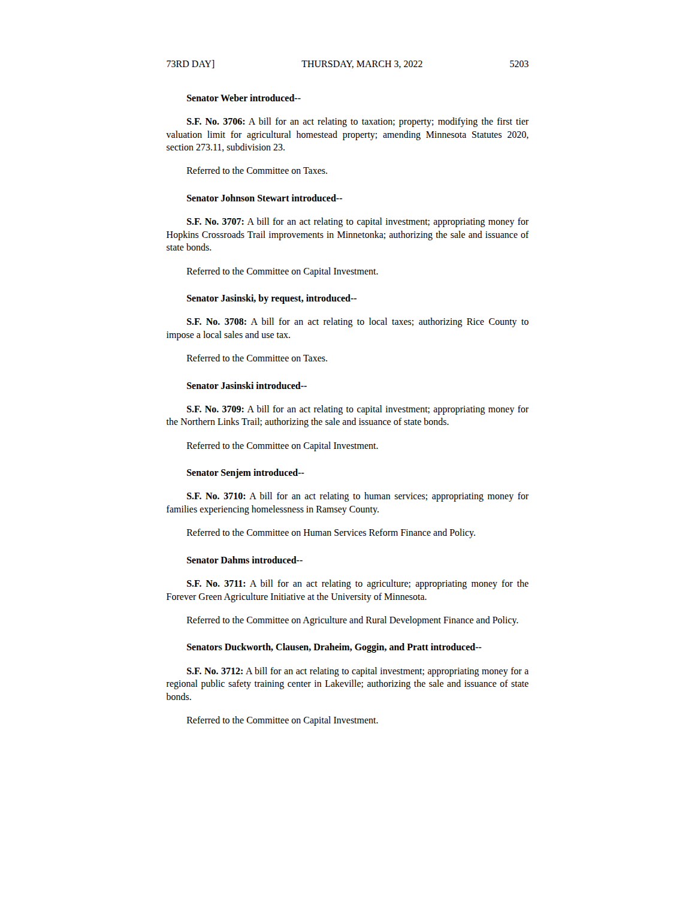73RD DAY] THURSDAY, MARCH 3, 2022 5203
Senator Weber introduced--
S.F. No. 3706: A bill for an act relating to taxation; property; modifying the first tier valuation limit for agricultural homestead property; amending Minnesota Statutes 2020, section 273.11, subdivision 23.
Referred to the Committee on Taxes.
Senator Johnson Stewart introduced--
S.F. No. 3707: A bill for an act relating to capital investment; appropriating money for Hopkins Crossroads Trail improvements in Minnetonka; authorizing the sale and issuance of state bonds.
Referred to the Committee on Capital Investment.
Senator Jasinski, by request, introduced--
S.F. No. 3708: A bill for an act relating to local taxes; authorizing Rice County to impose a local sales and use tax.
Referred to the Committee on Taxes.
Senator Jasinski introduced--
S.F. No. 3709: A bill for an act relating to capital investment; appropriating money for the Northern Links Trail; authorizing the sale and issuance of state bonds.
Referred to the Committee on Capital Investment.
Senator Senjem introduced--
S.F. No. 3710: A bill for an act relating to human services; appropriating money for families experiencing homelessness in Ramsey County.
Referred to the Committee on Human Services Reform Finance and Policy.
Senator Dahms introduced--
S.F. No. 3711: A bill for an act relating to agriculture; appropriating money for the Forever Green Agriculture Initiative at the University of Minnesota.
Referred to the Committee on Agriculture and Rural Development Finance and Policy.
Senators Duckworth, Clausen, Draheim, Goggin, and Pratt introduced--
S.F. No. 3712: A bill for an act relating to capital investment; appropriating money for a regional public safety training center in Lakeville; authorizing the sale and issuance of state bonds.
Referred to the Committee on Capital Investment.